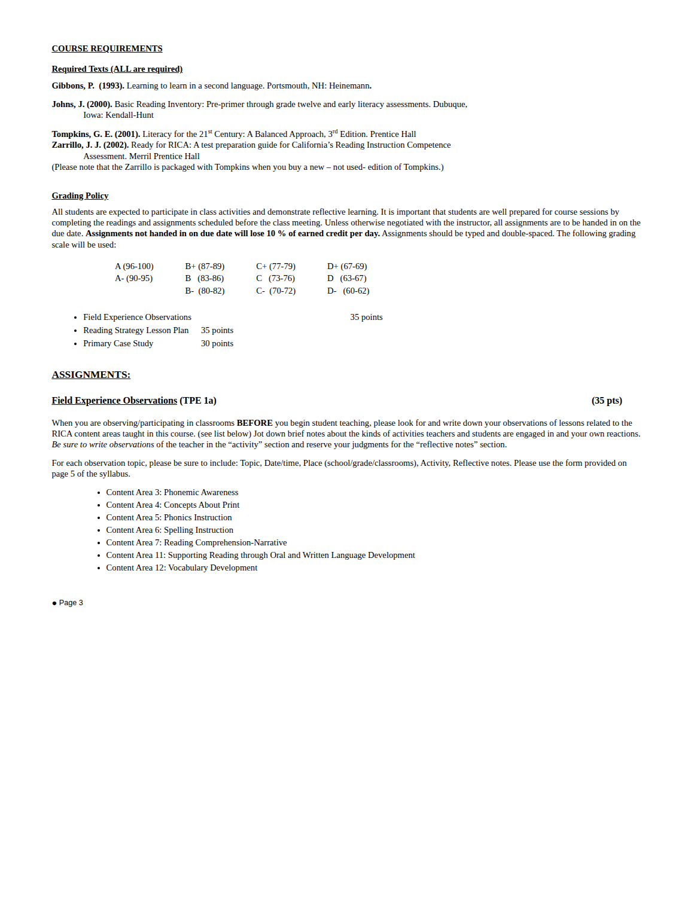COURSE REQUIREMENTS
Required Texts (ALL are required)
Gibbons, P. (1993). Learning to learn in a second language. Portsmouth, NH: Heinemann.
Johns, J. (2000). Basic Reading Inventory: Pre-primer through grade twelve and early literacy assessments. Dubuque, Iowa: Kendall-Hunt
Tompkins, G. E. (2001). Literacy for the 21st Century: A Balanced Approach, 3rd Edition. Prentice Hall
Zarrillo, J. J. (2002). Ready for RICA: A test preparation guide for California’s Reading Instruction Competence Assessment. Merril Prentice Hall (Please note that the Zarrillo is packaged with Tompkins when you buy a new – not used- edition of Tompkins.)
Grading Policy
All students are expected to participate in class activities and demonstrate reflective learning. It is important that students are well prepared for course sessions by completing the readings and assignments scheduled before the class meeting. Unless otherwise negotiated with the instructor, all assignments are to be handed in on the due date. Assignments not handed in on due date will lose 10 % of earned credit per day. Assignments should be typed and double-spaced. The following grading scale will be used:
| A (96-100) | B+ (87-89) | C+ (77-79) | D+ (67-69) |
| A- (90-95) | B (83-86) | C (73-76) | D (63-67) |
| | B- (80-82) | C- (70-72) | D- (60-62) |
Field Experience Observations 35 points
Reading Strategy Lesson Plan 35 points
Primary Case Study 30 points
ASSIGNMENTS:
Field Experience Observations (TPE 1a) (35 pts)
When you are observing/participating in classrooms BEFORE you begin student teaching, please look for and write down your observations of lessons related to the RICA content areas taught in this course. (see list below) Jot down brief notes about the kinds of activities teachers and students are engaged in and your own reactions. Be sure to write observations of the teacher in the “activity” section and reserve your judgments for the “reflective notes” section.
For each observation topic, please be sure to include: Topic, Date/time, Place (school/grade/classrooms), Activity, Reflective notes. Please use the form provided on page 5 of the syllabus.
Content Area 3: Phonemic Awareness
Content Area 4: Concepts About Print
Content Area 5: Phonics Instruction
Content Area 6: Spelling Instruction
Content Area 7: Reading Comprehension-Narrative
Content Area 11: Supporting Reading through Oral and Written Language Development
Content Area 12: Vocabulary Development
● Page 3